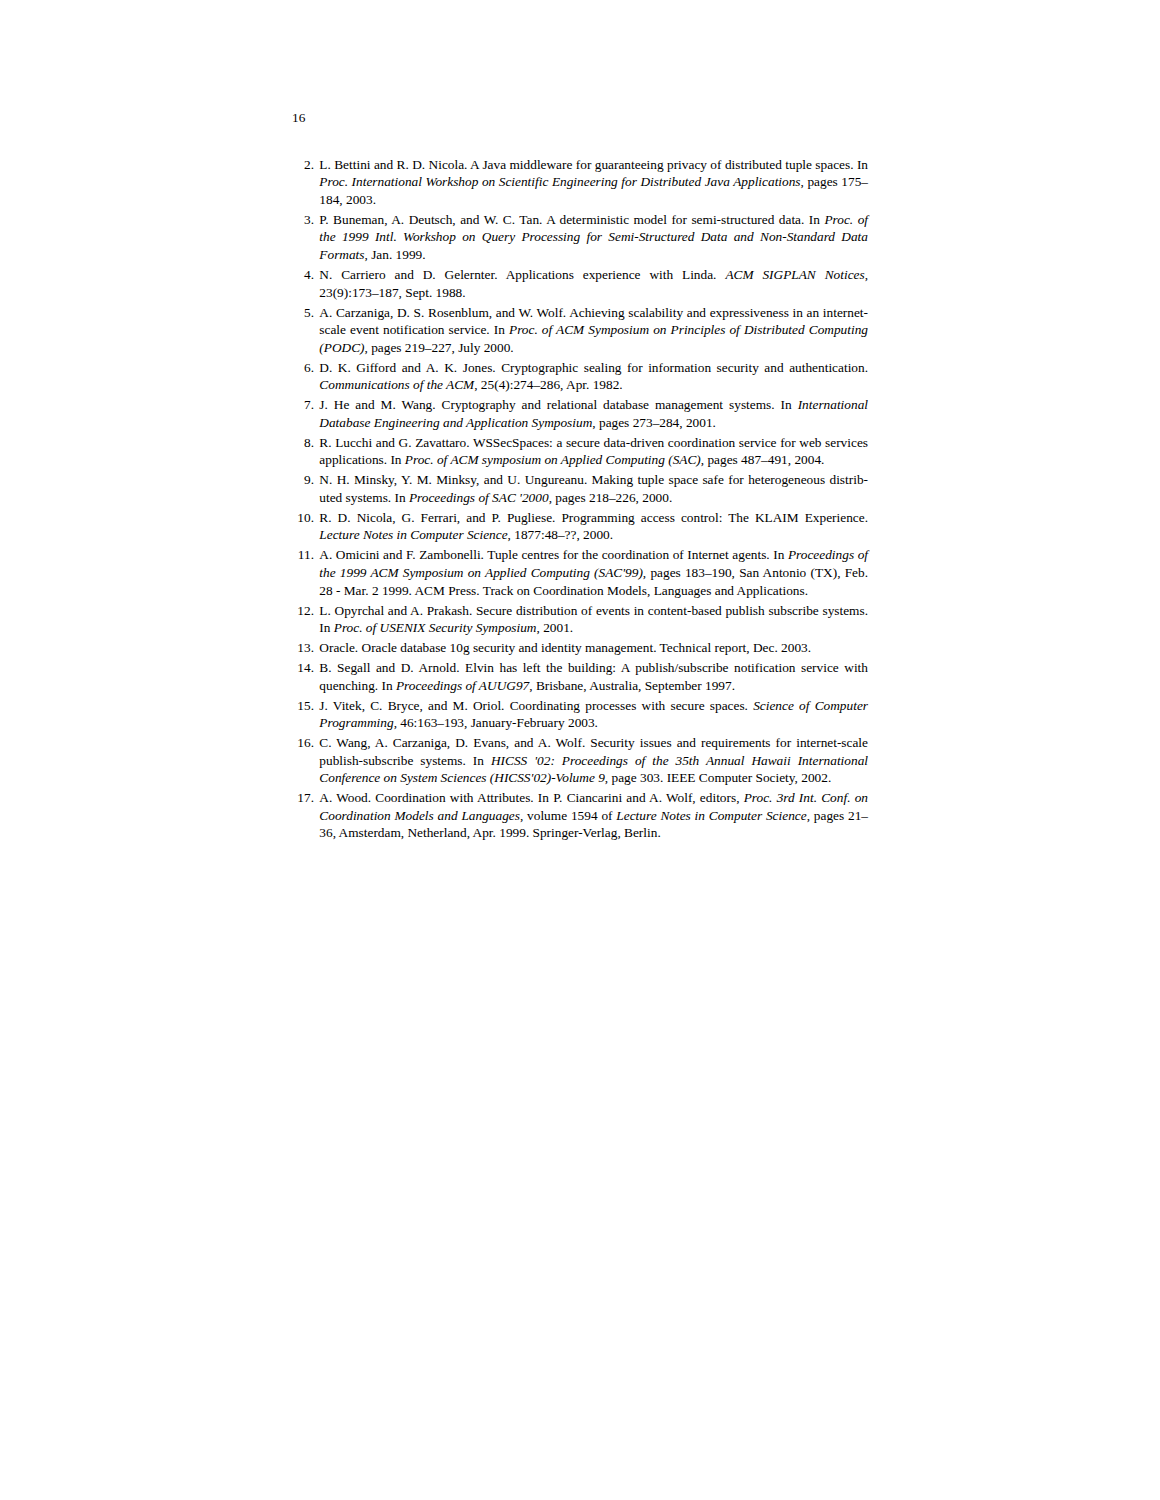16
2. L. Bettini and R. D. Nicola. A Java middleware for guaranteeing privacy of distributed tuple spaces. In Proc. International Workshop on Scientific Engineering for Distributed Java Applications, pages 175–184, 2003.
3. P. Buneman, A. Deutsch, and W. C. Tan. A deterministic model for semi-structured data. In Proc. of the 1999 Intl. Workshop on Query Processing for Semi-Structured Data and Non-Standard Data Formats, Jan. 1999.
4. N. Carriero and D. Gelernter. Applications experience with Linda. ACM SIGPLAN Notices, 23(9):173–187, Sept. 1988.
5. A. Carzaniga, D. S. Rosenblum, and W. Wolf. Achieving scalability and expressiveness in an internet-scale event notification service. In Proc. of ACM Symposium on Principles of Distributed Computing (PODC), pages 219–227, July 2000.
6. D. K. Gifford and A. K. Jones. Cryptographic sealing for information security and authentication. Communications of the ACM, 25(4):274–286, Apr. 1982.
7. J. He and M. Wang. Cryptography and relational database management systems. In International Database Engineering and Application Symposium, pages 273–284, 2001.
8. R. Lucchi and G. Zavattaro. WSSecSpaces: a secure data-driven coordination service for web services applications. In Proc. of ACM symposium on Applied Computing (SAC), pages 487–491, 2004.
9. N. H. Minsky, Y. M. Minksy, and U. Ungureanu. Making tuple space safe for heterogeneous distributed systems. In Proceedings of SAC '2000, pages 218–226, 2000.
10. R. D. Nicola, G. Ferrari, and P. Pugliese. Programming access control: The KLAIM Experience. Lecture Notes in Computer Science, 1877:48–??, 2000.
11. A. Omicini and F. Zambonelli. Tuple centres for the coordination of Internet agents. In Proceedings of the 1999 ACM Symposium on Applied Computing (SAC'99), pages 183–190, San Antonio (TX), Feb. 28 - Mar. 2 1999. ACM Press. Track on Coordination Models, Languages and Applications.
12. L. Opyrchal and A. Prakash. Secure distribution of events in content-based publish subscribe systems. In Proc. of USENIX Security Symposium, 2001.
13. Oracle. Oracle database 10g security and identity management. Technical report, Dec. 2003.
14. B. Segall and D. Arnold. Elvin has left the building: A publish/subscribe notification service with quenching. In Proceedings of AUUG97, Brisbane, Australia, September 1997.
15. J. Vitek, C. Bryce, and M. Oriol. Coordinating processes with secure spaces. Science of Computer Programming, 46:163–193, January-February 2003.
16. C. Wang, A. Carzaniga, D. Evans, and A. Wolf. Security issues and requirements for internet-scale publish-subscribe systems. In HICSS '02: Proceedings of the 35th Annual Hawaii International Conference on System Sciences (HICSS'02)-Volume 9, page 303. IEEE Computer Society, 2002.
17. A. Wood. Coordination with Attributes. In P. Ciancarini and A. Wolf, editors, Proc. 3rd Int. Conf. on Coordination Models and Languages, volume 1594 of Lecture Notes in Computer Science, pages 21–36, Amsterdam, Netherland, Apr. 1999. Springer-Verlag, Berlin.